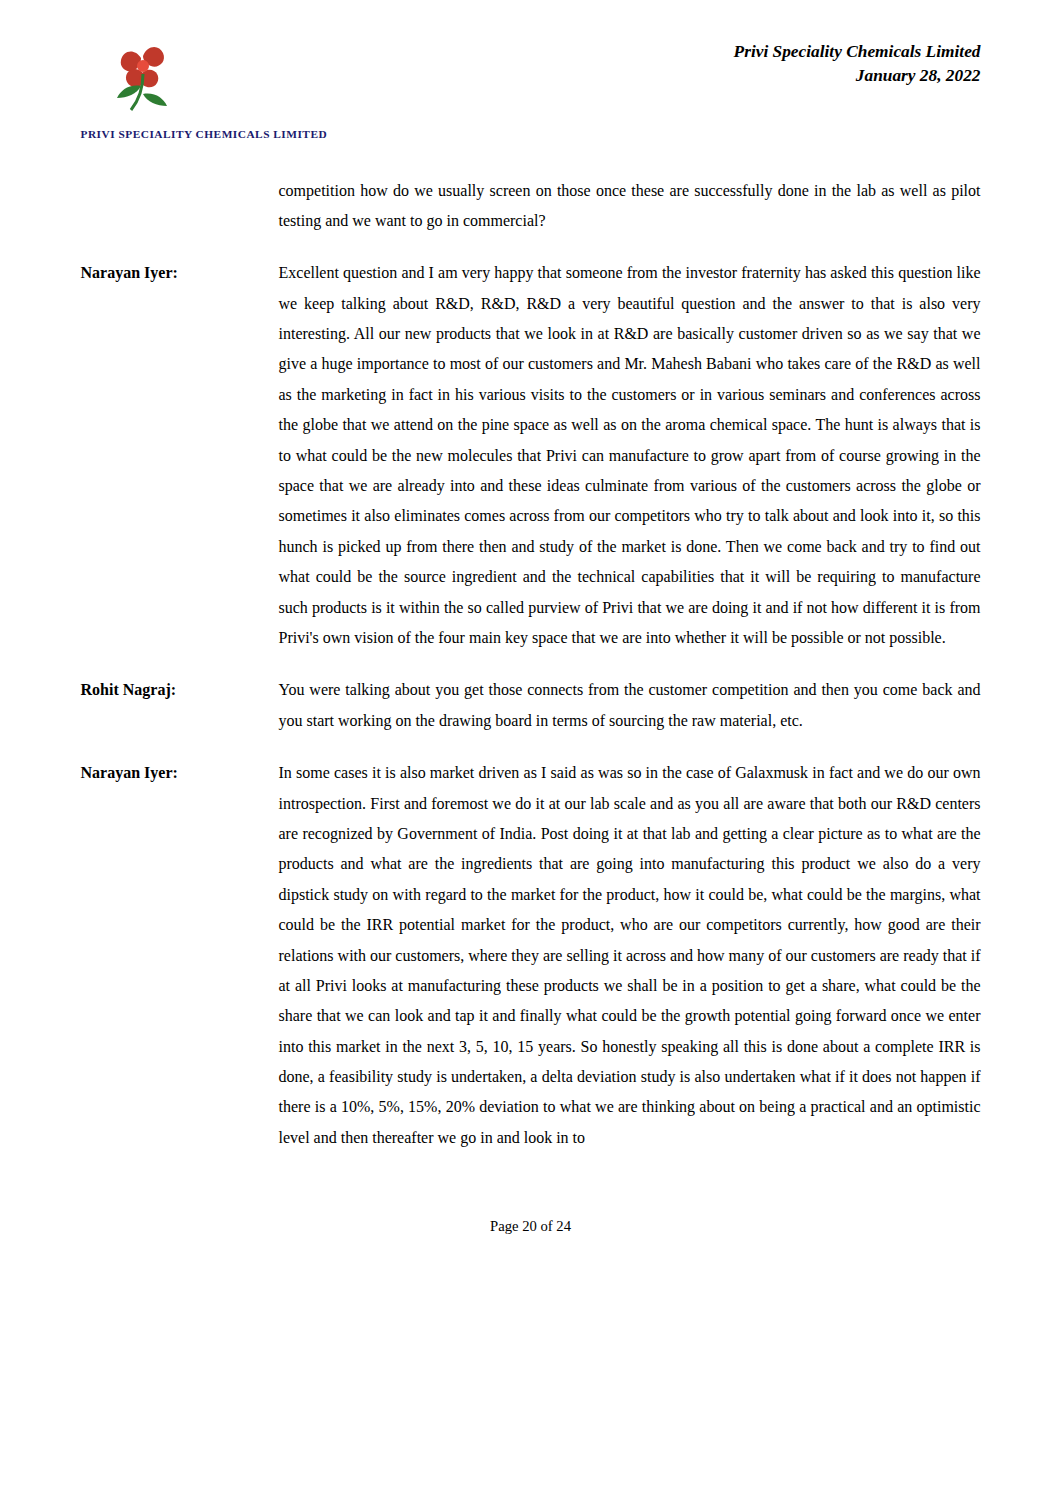PRIVI SPECIALITY CHEMICALS LIMITED
Privi Speciality Chemicals Limited
January 28, 2022
competition how do we usually screen on those once these are successfully done in the lab as well as pilot testing and we want to go in commercial?
Narayan Iyer:
Excellent question and I am very happy that someone from the investor fraternity has asked this question like we keep talking about R&D, R&D, R&D a very beautiful question and the answer to that is also very interesting. All our new products that we look in at R&D are basically customer driven so as we say that we give a huge importance to most of our customers and Mr. Mahesh Babani who takes care of the R&D as well as the marketing in fact in his various visits to the customers or in various seminars and conferences across the globe that we attend on the pine space as well as on the aroma chemical space. The hunt is always that is to what could be the new molecules that Privi can manufacture to grow apart from of course growing in the space that we are already into and these ideas culminate from various of the customers across the globe or sometimes it also eliminates comes across from our competitors who try to talk about and look into it, so this hunch is picked up from there then and study of the market is done. Then we come back and try to find out what could be the source ingredient and the technical capabilities that it will be requiring to manufacture such products is it within the so called purview of Privi that we are doing it and if not how different it is from Privi's own vision of the four main key space that we are into whether it will be possible or not possible.
Rohit Nagraj:
You were talking about you get those connects from the customer competition and then you come back and you start working on the drawing board in terms of sourcing the raw material, etc.
Narayan Iyer:
In some cases it is also market driven as I said as was so in the case of Galaxmusk in fact and we do our own introspection. First and foremost we do it at our lab scale and as you all are aware that both our R&D centers are recognized by Government of India. Post doing it at that lab and getting a clear picture as to what are the products and what are the ingredients that are going into manufacturing this product we also do a very dipstick study on with regard to the market for the product, how it could be, what could be the margins, what could be the IRR potential market for the product, who are our competitors currently, how good are their relations with our customers, where they are selling it across and how many of our customers are ready that if at all Privi looks at manufacturing these products we shall be in a position to get a share, what could be the share that we can look and tap it and finally what could be the growth potential going forward once we enter into this market in the next 3, 5, 10, 15 years. So honestly speaking all this is done about a complete IRR is done, a feasibility study is undertaken, a delta deviation study is also undertaken what if it does not happen if there is a 10%, 5%, 15%, 20% deviation to what we are thinking about on being a practical and an optimistic level and then thereafter we go in and look in to
Page 20 of 24